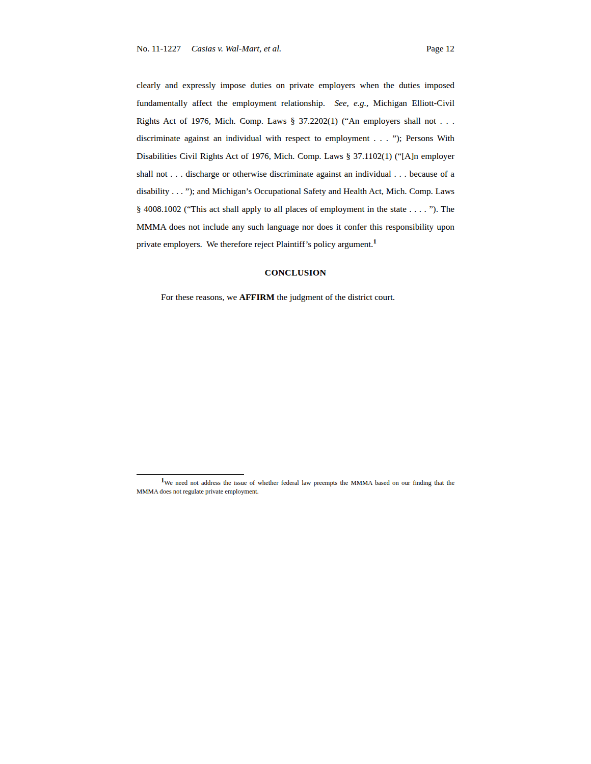No. 11-1227 Casias v. Wal-Mart, et al.
Page 12
clearly and expressly impose duties on private employers when the duties imposed fundamentally affect the employment relationship. See, e.g., Michigan Elliott-Civil Rights Act of 1976, Mich. Comp. Laws § 37.2202(1) (“An employers shall not . . . discriminate against an individual with respect to employment . . . ”); Persons With Disabilities Civil Rights Act of 1976, Mich. Comp. Laws § 37.1102(1) (“[A]n employer shall not . . . discharge or otherwise discriminate against an individual . . . because of a disability . . . ”); and Michigan’s Occupational Safety and Health Act, Mich. Comp. Laws § 4008.1002 (“This act shall apply to all places of employment in the state . . . . ”). The MMMA does not include any such language nor does it confer this responsibility upon private employers. We therefore reject Plaintiff’s policy argument.1
CONCLUSION
For these reasons, we AFFIRM the judgment of the district court.
1 We need not address the issue of whether federal law preempts the MMMA based on our finding that the MMMA does not regulate private employment.